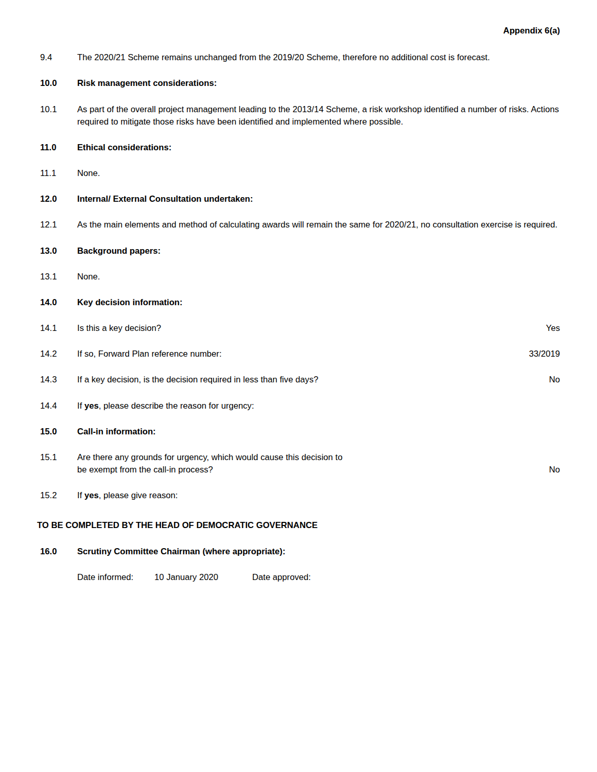Appendix 6(a)
9.4
The 2020/21 Scheme remains unchanged from the 2019/20 Scheme, therefore no additional cost is forecast.
10.0
Risk management considerations:
10.1
As part of the overall project management leading to the 2013/14 Scheme, a risk workshop identified a number of risks. Actions required to mitigate those risks have been identified and implemented where possible.
11.0
Ethical considerations:
11.1
None.
12.0
Internal/ External Consultation undertaken:
12.1
As the main elements and method of calculating awards will remain the same for 2020/21, no consultation exercise is required.
13.0
Background papers:
13.1
None.
14.0
Key decision information:
14.1
Is this a key decision? Yes
14.2
If so, Forward Plan reference number: 33/2019
14.3
If a key decision, is the decision required in less than five days? No
14.4
If yes, please describe the reason for urgency:
15.0
Call-in information:
15.1
Are there any grounds for urgency, which would cause this decision to
be exempt from the call-in process? No
15.2
If yes, please give reason:
TO BE COMPLETED BY THE HEAD OF DEMOCRATIC GOVERNANCE
16.0
Scrutiny Committee Chairman (where appropriate):
Date informed:
10 January 2020
Date approved: